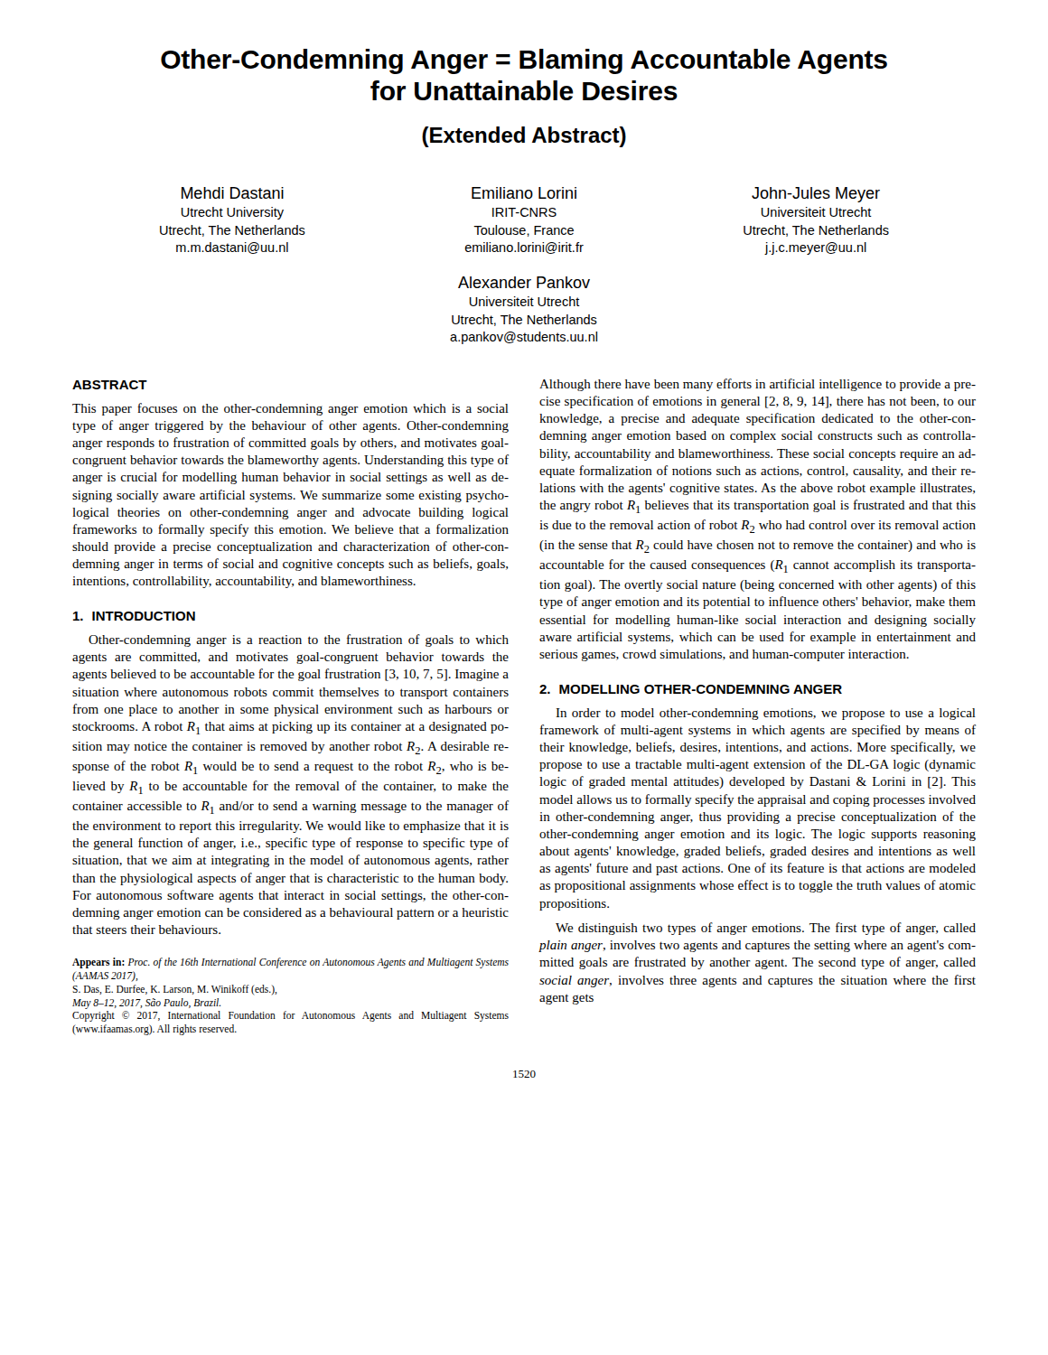Other-Condemning Anger = Blaming Accountable Agents
for Unattainable Desires
(Extended Abstract)
| Mehdi Dastani Utrecht University Utrecht, The Netherlands m.m.dastani@uu.nl | Emiliano Lorini IRIT-CNRS Toulouse, France emiliano.lorini@irit.fr | John-Jules Meyer Universiteit Utrecht Utrecht, The Netherlands j.j.c.meyer@uu.nl |
Alexander Pankov
Universiteit Utrecht
Utrecht, The Netherlands
a.pankov@students.uu.nl
ABSTRACT
This paper focuses on the other-condemning anger emotion which is a social type of anger triggered by the behaviour of other agents. Other-condemning anger responds to frustration of committed goals by others, and motivates goal-congruent behavior towards the blameworthy agents. Understanding this type of anger is crucial for modelling human behavior in social settings as well as designing socially aware artificial systems. We summarize some existing psychological theories on other-condemning anger and advocate building logical frameworks to formally specify this emotion. We believe that a formalization should provide a precise conceptualization and characterization of other-condemning anger in terms of social and cognitive concepts such as beliefs, goals, intentions, controllability, accountability, and blameworthiness.
1. INTRODUCTION
Other-condemning anger is a reaction to the frustration of goals to which agents are committed, and motivates goal-congruent behavior towards the agents believed to be accountable for the goal frustration [3, 10, 7, 5]. Imagine a situation where autonomous robots commit themselves to transport containers from one place to another in some physical environment such as harbours or stockrooms. A robot R1 that aims at picking up its container at a designated position may notice the container is removed by another robot R2. A desirable response of the robot R1 would be to send a request to the robot R2, who is believed by R1 to be accountable for the removal of the container, to make the container accessible to R1 and/or to send a warning message to the manager of the environment to report this irregularity. We would like to emphasize that it is the general function of anger, i.e., specific type of response to specific type of situation, that we aim at integrating in the model of autonomous agents, rather than the physiological aspects of anger that is characteristic to the human body. For autonomous software agents that interact in social settings, the other-condemning anger emotion can be considered as a behavioural pattern or a heuristic that steers their behaviours.
Appears in: Proc. of the 16th International Conference on Autonomous Agents and Multiagent Systems (AAMAS 2017),
S. Das, E. Durfee, K. Larson, M. Winikoff (eds.),
May 8–12, 2017, São Paulo, Brazil.
Copyright © 2017, International Foundation for Autonomous Agents and Multiagent Systems (www.ifaamas.org). All rights reserved.
Although there have been many efforts in artificial intelligence to provide a precise specification of emotions in general [2, 8, 9, 14], there has not been, to our knowledge, a precise and adequate specification dedicated to the other-condemning anger emotion based on complex social constructs such as controllability, accountability and blameworthiness. These social concepts require an adequate formalization of notions such as actions, control, causality, and their relations with the agents' cognitive states. As the above robot example illustrates, the angry robot R1 believes that its transportation goal is frustrated and that this is due to the removal action of robot R2 who had control over its removal action (in the sense that R2 could have chosen not to remove the container) and who is accountable for the caused consequences (R1 cannot accomplish its transportation goal). The overtly social nature (being concerned with other agents) of this type of anger emotion and its potential to influence others' behavior, make them essential for modelling human-like social interaction and designing socially aware artificial systems, which can be used for example in entertainment and serious games, crowd simulations, and human-computer interaction.
2. MODELLING OTHER-CONDEMNING ANGER
In order to model other-condemning emotions, we propose to use a logical framework of multi-agent systems in which agents are specified by means of their knowledge, beliefs, desires, intentions, and actions. More specifically, we propose to use a tractable multi-agent extension of the DL-GA logic (dynamic logic of graded mental attitudes) developed by Dastani & Lorini in [2]. This model allows us to formally specify the appraisal and coping processes involved in other-condemning anger, thus providing a precise conceptualization of the other-condemning anger emotion and its logic. The logic supports reasoning about agents' knowledge, graded beliefs, graded desires and intentions as well as agents' future and past actions. One of its feature is that actions are modeled as propositional assignments whose effect is to toggle the truth values of atomic propositions.
We distinguish two types of anger emotions. The first type of anger, called plain anger, involves two agents and captures the setting where an agent's committed goals are frustrated by another agent. The second type of anger, called social anger, involves three agents and captures the situation where the first agent gets
1520